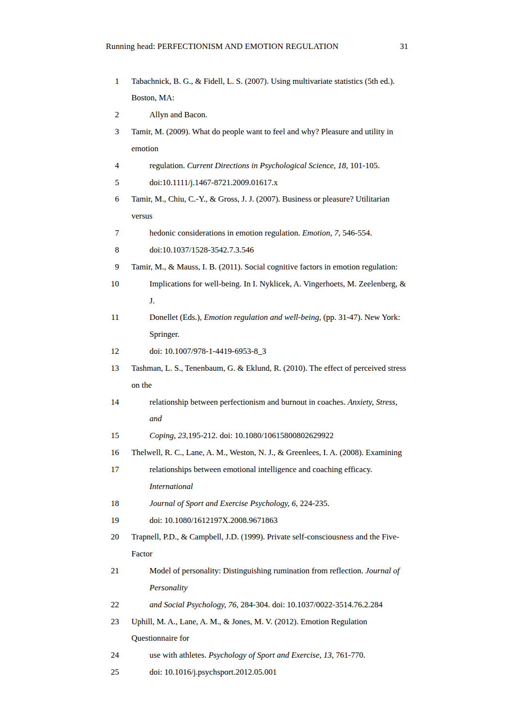Running head: PERFECTIONISM AND EMOTION REGULATION 31
Tabachnick, B. G., & Fidell, L. S. (2007). Using multivariate statistics (5th ed.). Boston, MA:
Allyn and Bacon.
Tamir, M. (2009). What do people want to feel and why? Pleasure and utility in emotion
regulation. Current Directions in Psychological Science, 18, 101-105.
doi:10.1111/j.1467-8721.2009.01617.x
Tamir, M., Chiu, C.-Y., & Gross, J. J. (2007). Business or pleasure? Utilitarian versus
hedonic considerations in emotion regulation. Emotion, 7, 546-554.
doi:10.1037/1528-3542.7.3.546
Tamir, M., & Mauss, I. B. (2011). Social cognitive factors in emotion regulation:
Implications for well-being. In I. Nyklicek, A. Vingerhoets, M. Zeelenberg, & J.
Donellet (Eds.), Emotion regulation and well-being, (pp. 31-47). New York: Springer.
doi: 10.1007/978-1-4419-6953-8_3
Tashman, L. S., Tenenbaum, G. & Eklund, R. (2010). The effect of perceived stress on the
relationship between perfectionism and burnout in coaches. Anxiety, Stress, and
Coping, 23,195-212. doi: 10.1080/10615800802629922
Thelwell, R. C., Lane, A. M., Weston, N. J., & Greenlees, I. A. (2008). Examining
relationships between emotional intelligence and coaching efficacy. International
Journal of Sport and Exercise Psychology, 6, 224-235.
doi: 10.1080/1612197X.2008.9671863
Trapnell, P.D., & Campbell, J.D. (1999). Private self-consciousness and the Five-Factor
Model of personality: Distinguishing rumination from reflection. Journal of Personality
and Social Psychology, 76, 284-304. doi: 10.1037/0022-3514.76.2.284
Uphill, M. A., Lane, A. M., & Jones, M. V. (2012). Emotion Regulation Questionnaire for
use with athletes. Psychology of Sport and Exercise, 13, 761-770.
doi: 10.1016/j.psychsport.2012.05.001